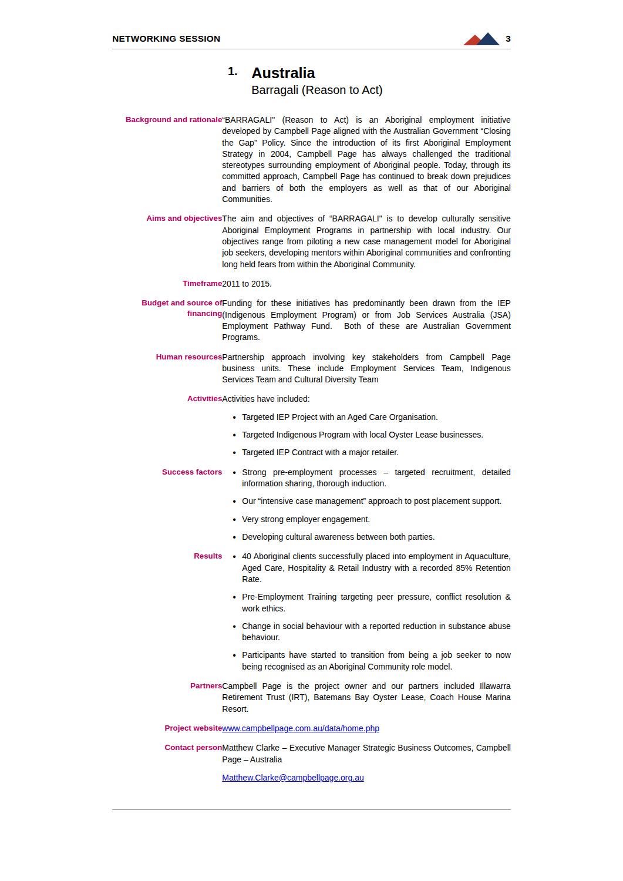NETWORKING SESSION
3
1. Australia
Barragali (Reason to Act)
| Background and rationale | “BARRAGALI" (Reason to Act) is an Aboriginal employment initiative developed by Campbell Page aligned with the Australian Government “Closing the Gap” Policy. Since the introduction of its first Aboriginal Employment Strategy in 2004, Campbell Page has always challenged the traditional stereotypes surrounding employment of Aboriginal people. Today, through its committed approach, Campbell Page has continued to break down prejudices and barriers of both the employers as well as that of our Aboriginal Communities. |
| Aims and objectives | The aim and objectives of “BARRAGALI" is to develop culturally sensitive Aboriginal Employment Programs in partnership with local industry. Our objectives range from piloting a new case management model for Aboriginal job seekers, developing mentors within Aboriginal communities and confronting long held fears from within the Aboriginal Community. |
| Timeframe | 2011 to 2015. |
| Budget and source of financing | Funding for these initiatives has predominantly been drawn from the IEP (Indigenous Employment Program) or from Job Services Australia (JSA) Employment Pathway Fund. Both of these are Australian Government Programs. |
| Human resources | Partnership approach involving key stakeholders from Campbell Page business units. These include Employment Services Team, Indigenous Services Team and Cultural Diversity Team |
| Activities | Activities have included: Targeted IEP Project with an Aged Care Organisation. Targeted Indigenous Program with local Oyster Lease businesses. Targeted IEP Contract with a major retailer. |
| Success factors | Strong pre-employment processes – targeted recruitment, detailed information sharing, thorough induction. Our “intensive case management” approach to post placement support. Very strong employer engagement. Developing cultural awareness between both parties. |
| Results | 40 Aboriginal clients successfully placed into employment in Aquaculture, Aged Care, Hospitality & Retail Industry with a recorded 85% Retention Rate. Pre-Employment Training targeting peer pressure, conflict resolution & work ethics. Change in social behaviour with a reported reduction in substance abuse behaviour. Participants have started to transition from being a job seeker to now being recognised as an Aboriginal Community role model. |
| Partners | Campbell Page is the project owner and our partners included Illawarra Retirement Trust (IRT), Batemans Bay Oyster Lease, Coach House Marina Resort. |
| Project website | www.campbellpage.com.au/data/home.php |
| Contact person | Matthew Clarke – Executive Manager Strategic Business Outcomes, Campbell Page – Australia Matthew.Clarke@campbellpage.org.au |